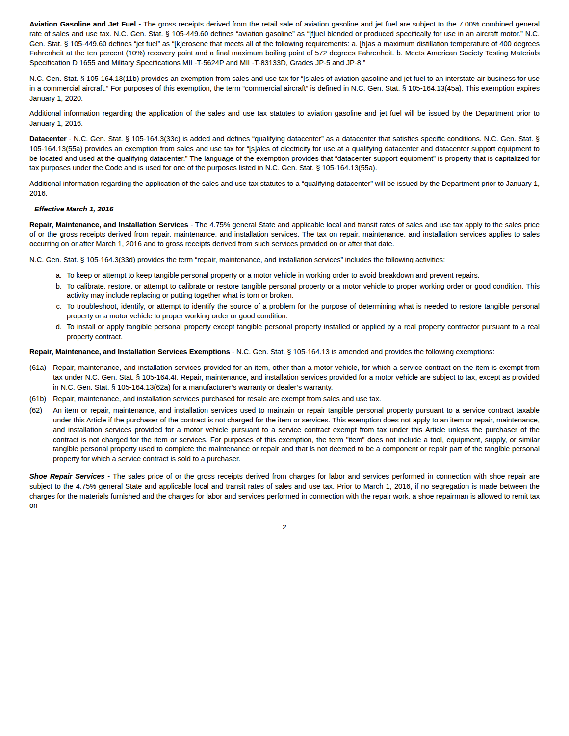Aviation Gasoline and Jet Fuel - The gross receipts derived from the retail sale of aviation gasoline and jet fuel are subject to the 7.00% combined general rate of sales and use tax. N.C. Gen. Stat. § 105-449.60 defines “aviation gasoline” as “[f]uel blended or produced specifically for use in an aircraft motor.” N.C. Gen. Stat. § 105-449.60 defines “jet fuel” as “[k]erosene that meets all of the following requirements: a. [h]as a maximum distillation temperature of 400 degrees Fahrenheit at the ten percent (10%) recovery point and a final maximum boiling point of 572 degrees Fahrenheit. b. Meets American Society Testing Materials Specification D 1655 and Military Specifications MIL-T-5624P and MIL-T-83133D, Grades JP-5 and JP-8.”
N.C. Gen. Stat. § 105-164.13(11b) provides an exemption from sales and use tax for “[s]ales of aviation gasoline and jet fuel to an interstate air business for use in a commercial aircraft.” For purposes of this exemption, the term “commercial aircraft” is defined in N.C. Gen. Stat. § 105-164.13(45a). This exemption expires January 1, 2020.
Additional information regarding the application of the sales and use tax statutes to aviation gasoline and jet fuel will be issued by the Department prior to January 1, 2016.
Datacenter - N.C. Gen. Stat. § 105-164.3(33c) is added and defines “qualifying datacenter” as a datacenter that satisfies specific conditions. N.C. Gen. Stat. § 105-164.13(55a) provides an exemption from sales and use tax for “[s]ales of electricity for use at a qualifying datacenter and datacenter support equipment to be located and used at the qualifying datacenter.” The language of the exemption provides that “datacenter support equipment” is property that is capitalized for tax purposes under the Code and is used for one of the purposes listed in N.C. Gen. Stat. § 105-164.13(55a).
Additional information regarding the application of the sales and use tax statutes to a “qualifying datacenter” will be issued by the Department prior to January 1, 2016.
Effective March 1, 2016
Repair, Maintenance, and Installation Services - The 4.75% general State and applicable local and transit rates of sales and use tax apply to the sales price of or the gross receipts derived from repair, maintenance, and installation services. The tax on repair, maintenance, and installation services applies to sales occurring on or after March 1, 2016 and to gross receipts derived from such services provided on or after that date.
N.C. Gen. Stat. § 105-164.3(33d) provides the term “repair, maintenance, and installation services” includes the following activities:
To keep or attempt to keep tangible personal property or a motor vehicle in working order to avoid breakdown and prevent repairs.
To calibrate, restore, or attempt to calibrate or restore tangible personal property or a motor vehicle to proper working order or good condition. This activity may include replacing or putting together what is torn or broken.
To troubleshoot, identify, or attempt to identify the source of a problem for the purpose of determining what is needed to restore tangible personal property or a motor vehicle to proper working order or good condition.
To install or apply tangible personal property except tangible personal property installed or applied by a real property contractor pursuant to a real property contract.
Repair, Maintenance, and Installation Services Exemptions - N.C. Gen. Stat. § 105-164.13 is amended and provides the following exemptions:
| (61a) | Repair, maintenance, and installation services provided for an item, other than a motor vehicle, for which a service contract on the item is exempt from tax under N.C. Gen. Stat. § 105-164.4I. Repair, maintenance, and installation services provided for a motor vehicle are subject to tax, except as provided in N.C. Gen. Stat. § 105-164.13(62a) for a manufacturer’s warranty or dealer’s warranty. |
| (61b) | Repair, maintenance, and installation services purchased for resale are exempt from sales and use tax. |
| (62) | An item or repair, maintenance, and installation services used to maintain or repair tangible personal property pursuant to a service contract taxable under this Article if the purchaser of the contract is not charged for the item or services. This exemption does not apply to an item or repair, maintenance, and installation services provided for a motor vehicle pursuant to a service contract exempt from tax under this Article unless the purchaser of the contract is not charged for the item or services. For purposes of this exemption, the term "item" does not include a tool, equipment, supply, or similar tangible personal property used to complete the maintenance or repair and that is not deemed to be a component or repair part of the tangible personal property for which a service contract is sold to a purchaser. |
Shoe Repair Services - The sales price of or the gross receipts derived from charges for labor and services performed in connection with shoe repair are subject to the 4.75% general State and applicable local and transit rates of sales and use tax. Prior to March 1, 2016, if no segregation is made between the charges for the materials furnished and the charges for labor and services performed in connection with the repair work, a shoe repairman is allowed to remit tax on
2